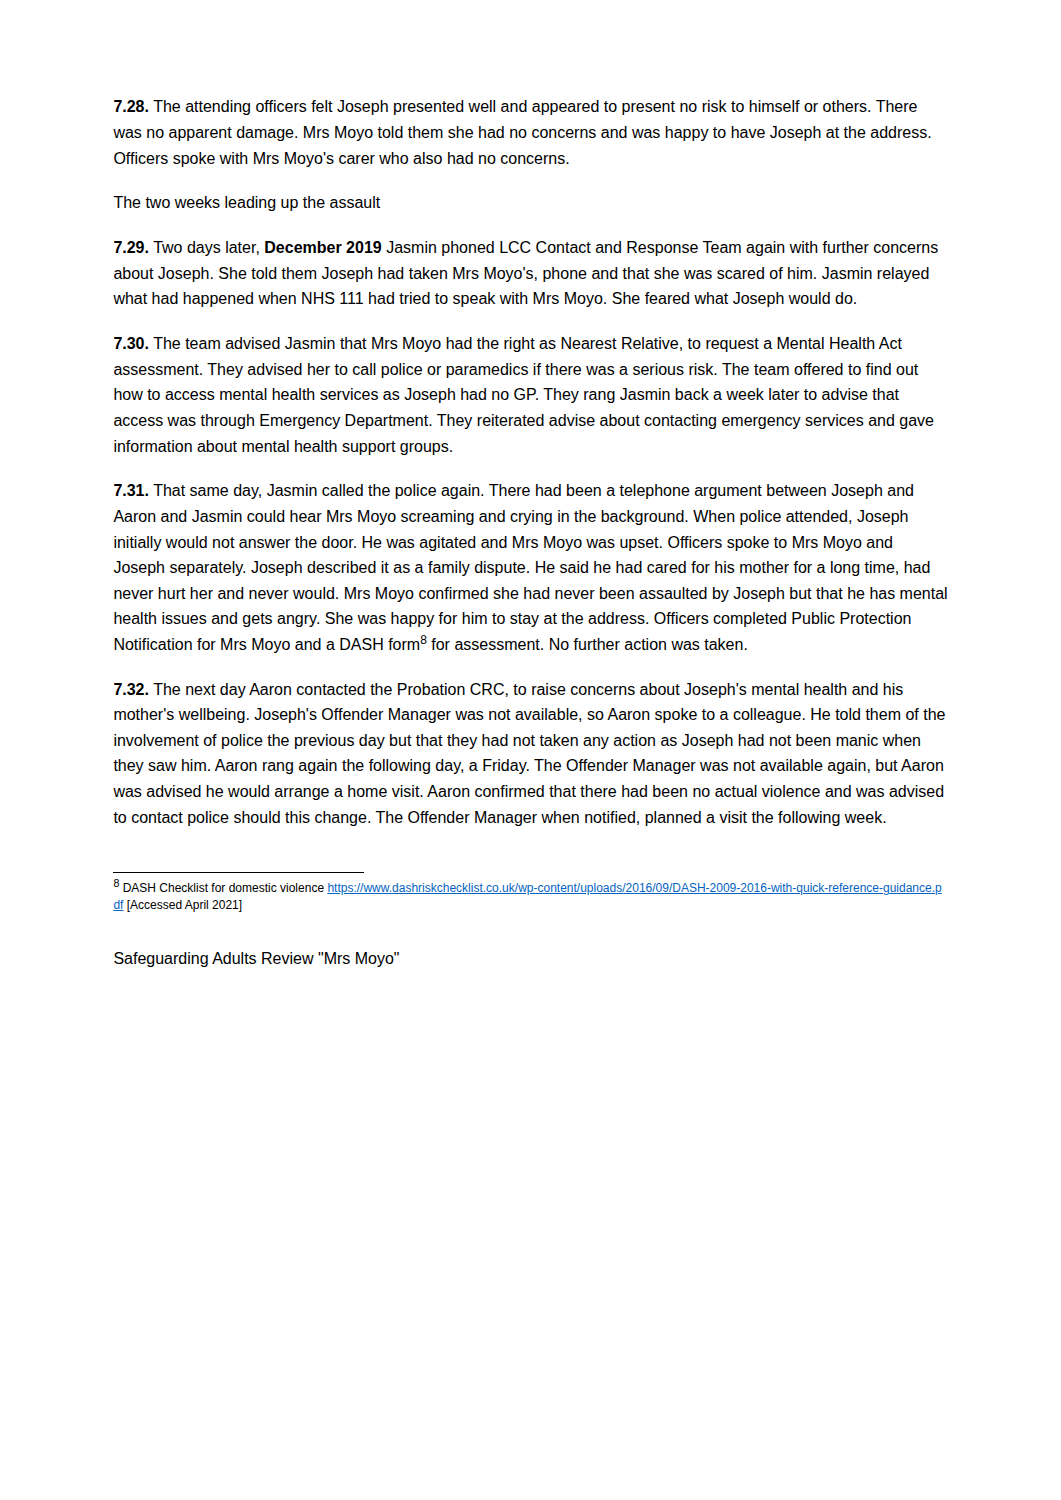7.28. The attending officers felt Joseph presented well and appeared to present no risk to himself or others. There was no apparent damage. Mrs Moyo told them she had no concerns and was happy to have Joseph at the address. Officers spoke with Mrs Moyo's carer who also had no concerns.
The two weeks leading up the assault
7.29. Two days later, December 2019 Jasmin phoned LCC Contact and Response Team again with further concerns about Joseph. She told them Joseph had taken Mrs Moyo's, phone and that she was scared of him. Jasmin relayed what had happened when NHS 111 had tried to speak with Mrs Moyo. She feared what Joseph would do.
7.30. The team advised Jasmin that Mrs Moyo had the right as Nearest Relative, to request a Mental Health Act assessment. They advised her to call police or paramedics if there was a serious risk. The team offered to find out how to access mental health services as Joseph had no GP. They rang Jasmin back a week later to advise that access was through Emergency Department. They reiterated advise about contacting emergency services and gave information about mental health support groups.
7.31. That same day, Jasmin called the police again. There had been a telephone argument between Joseph and Aaron and Jasmin could hear Mrs Moyo screaming and crying in the background. When police attended, Joseph initially would not answer the door. He was agitated and Mrs Moyo was upset. Officers spoke to Mrs Moyo and Joseph separately. Joseph described it as a family dispute. He said he had cared for his mother for a long time, had never hurt her and never would. Mrs Moyo confirmed she had never been assaulted by Joseph but that he has mental health issues and gets angry. She was happy for him to stay at the address. Officers completed Public Protection Notification for Mrs Moyo and a DASH form8 for assessment. No further action was taken.
7.32. The next day Aaron contacted the Probation CRC, to raise concerns about Joseph's mental health and his mother's wellbeing. Joseph's Offender Manager was not available, so Aaron spoke to a colleague. He told them of the involvement of police the previous day but that they had not taken any action as Joseph had not been manic when they saw him. Aaron rang again the following day, a Friday. The Offender Manager was not available again, but Aaron was advised he would arrange a home visit. Aaron confirmed that there had been no actual violence and was advised to contact police should this change. The Offender Manager when notified, planned a visit the following week.
8 DASH Checklist for domestic violence https://www.dashriskchecklist.co.uk/wp-content/uploads/2016/09/DASH-2009-2016-with-quick-reference-guidance.pdf [Accessed April 2021]
Safeguarding Adults Review "Mrs Moyo"